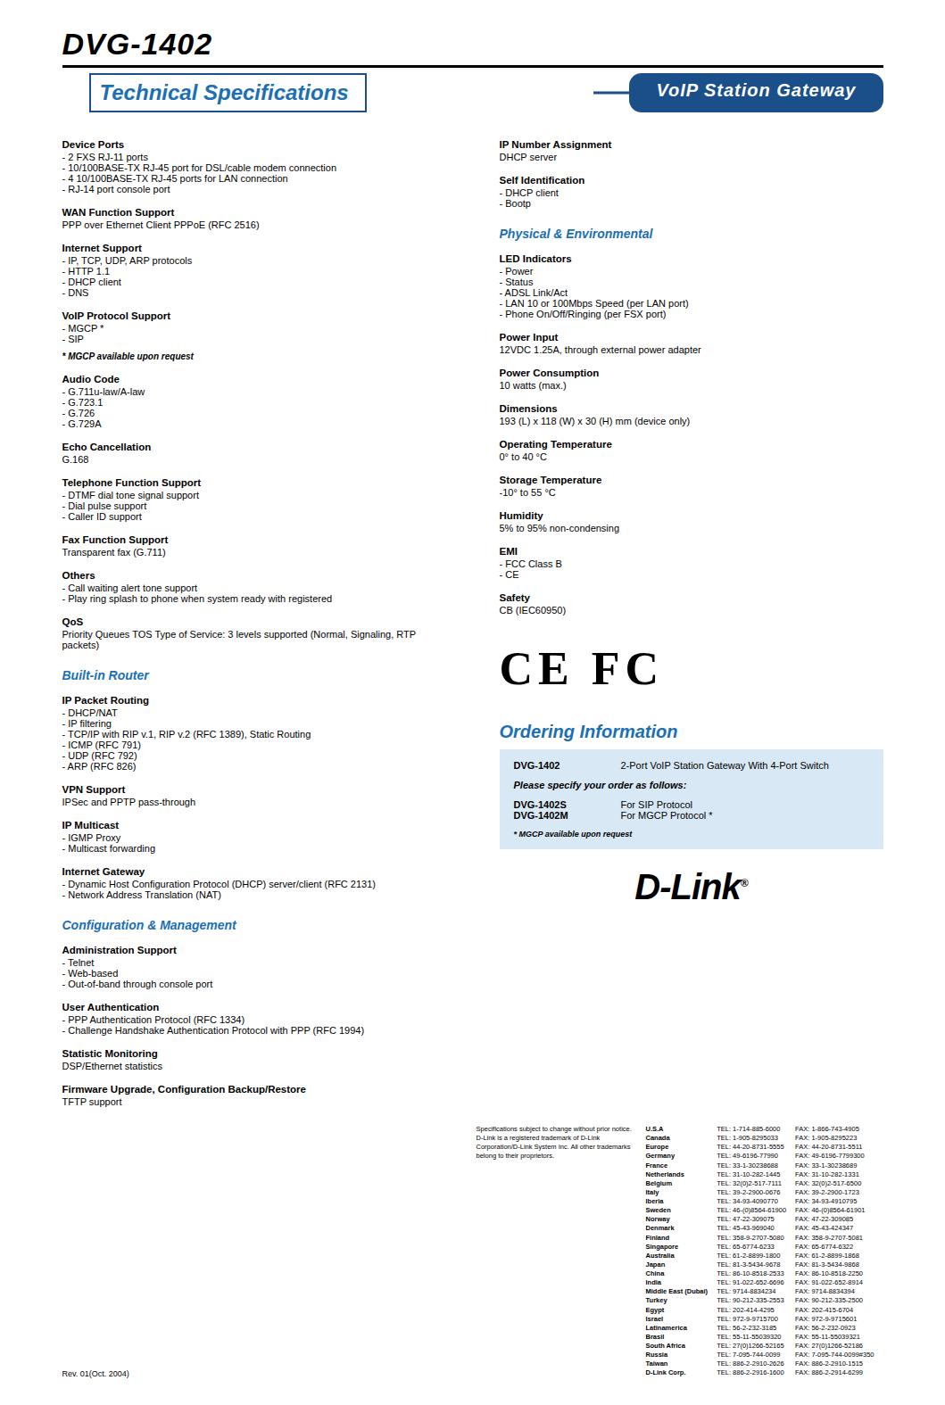DVG-1402
Technical Specifications
VoIP Station Gateway
Device Ports
- 2 FXS RJ-11 ports
- 10/100BASE-TX RJ-45 port for DSL/cable modem connection
- 4 10/100BASE-TX RJ-45 ports for LAN connection
- RJ-14 port console port
WAN Function Support
PPP over Ethernet Client PPPoE (RFC 2516)
Internet Support
- IP, TCP, UDP, ARP protocols
- HTTP 1.1
- DHCP client
- DNS
VoIP Protocol Support
- MGCP *
- SIP
* MGCP available upon request
Audio Code
- G.711u-law/A-law
- G.723.1
- G.726
- G.729A
Echo Cancellation
G.168
Telephone Function Support
- DTMF dial tone signal support
- Dial pulse support
- Caller ID support
Fax Function Support
Transparent fax (G.711)
Others
- Call waiting alert tone support
- Play ring splash to phone when system ready with registered
QoS
Priority Queues TOS Type of Service: 3 levels supported (Normal, Signaling, RTP packets)
Built-in Router
IP Packet Routing
- DHCP/NAT
- IP filtering
- TCP/IP with RIP v.1, RIP v.2 (RFC 1389), Static Routing
- ICMP (RFC 791)
- UDP (RFC 792)
- ARP (RFC 826)
VPN Support
IPSec and PPTP pass-through
IP Multicast
- IGMP Proxy
- Multicast forwarding
Internet Gateway
- Dynamic Host Configuration Protocol (DHCP) server/client (RFC 2131)
- Network Address Translation (NAT)
Configuration & Management
Administration Support
- Telnet
- Web-based
- Out-of-band through console port
User Authentication
- PPP Authentication Protocol (RFC 1334)
- Challenge Handshake Authentication Protocol with PPP (RFC 1994)
Statistic Monitoring
DSP/Ethernet statistics
Firmware Upgrade, Configuration Backup/Restore
TFTP support
IP Number Assignment
DHCP server
Self Identification
- DHCP client
- Bootp
Physical & Environmental
LED Indicators
- Power
- Status
- ADSL Link/Act
- LAN 10 or 100Mbps Speed (per LAN port)
- Phone On/Off/Ringing (per FSX port)
Power Input
12VDC 1.25A, through external power adapter
Power Consumption
10 watts (max.)
Dimensions
193 (L) x 118 (W) x 30 (H) mm (device only)
Operating Temperature
0° to 40 °C
Storage Temperature
-10° to 55 °C
Humidity
5% to 95% non-condensing
EMI
- FCC Class B
- CE
Safety
CB (IEC60950)
CE FC
Ordering Information
DVG-1402
2-Port VoIP Station Gateway With 4-Port Switch
Please specify your order as follows:
DVG-1402S
DVG-1402M
For SIP Protocol
For MGCP Protocol *
* MGCP available upon request
D-Link®
Rev. 01(Oct. 2004)
Specifications subject to change without prior notice.
D-Link is a registered trademark of D-Link Corporation/D-Link System Inc. All other trademarks belong to their proprietors.
| U.S.A | TEL: 1-714-885-6000 | FAX: 1-866-743-4905 |
| Canada | TEL: 1-905-8295033 | FAX: 1-905-8295223 |
| Europe | TEL: 44-20-8731-5555 | FAX: 44-20-8731-5511 |
| Germany | TEL: 49-6196-77990 | FAX: 49-6196-7799300 |
| France | TEL: 33-1-30238688 | FAX: 33-1-30238689 |
| Netherlands | TEL: 31-10-282-1445 | FAX: 31-10-282-1331 |
| Belgium | TEL: 32(0)2-517-7111 | FAX: 32(0)2-517-6500 |
| Italy | TEL: 39-2-2900-0676 | FAX: 39-2-2900-1723 |
| Iberia | TEL: 34-93-4090770 | FAX: 34-93-4910795 |
| Sweden | TEL: 46-(0)8564-61900 | FAX: 46-(0)8564-61901 |
| Norway | TEL: 47-22-309075 | FAX: 47-22-309085 |
| Denmark | TEL: 45-43-969040 | FAX: 45-43-424347 |
| Finland | TEL: 358-9-2707-5080 | FAX: 358-9-2707-5081 |
| Singapore | TEL: 65-6774-6233 | FAX: 65-6774-6322 |
| Australia | TEL: 61-2-8899-1800 | FAX: 61-2-8899-1868 |
| Japan | TEL: 81-3-5434-9678 | FAX: 81-3-5434-9868 |
| China | TEL: 86-10-8518-2533 | FAX: 86-10-8518-2250 |
| India | TEL: 91-022-652-6696 | FAX: 91-022-652-8914 |
| Middle East (Dubai) | TEL: 9714-8834234 | FAX: 9714-8834394 |
| Turkey | TEL: 90-212-335-2553 | FAX: 90-212-335-2500 |
| Egypt | TEL: 202-414-4295 | FAX: 202-415-6704 |
| Israel | TEL: 972-9-9715700 | FAX: 972-9-9715601 |
| Latinamerica | TEL: 56-2-232-3185 | FAX: 56-2-232-0923 |
| Brasil | TEL: 55-11-55039320 | FAX: 55-11-55039321 |
| South Africa | TEL: 27(0)1266-52165 | FAX: 27(0)1266-52186 |
| Russia | TEL: 7-095-744-0099 | FAX: 7-095-744-0099#350 |
| Taiwan | TEL: 886-2-2910-2626 | FAX: 886-2-2910-1515 |
| D-Link Corp. | TEL: 886-2-2916-1600 | FAX: 886-2-2914-6299 |